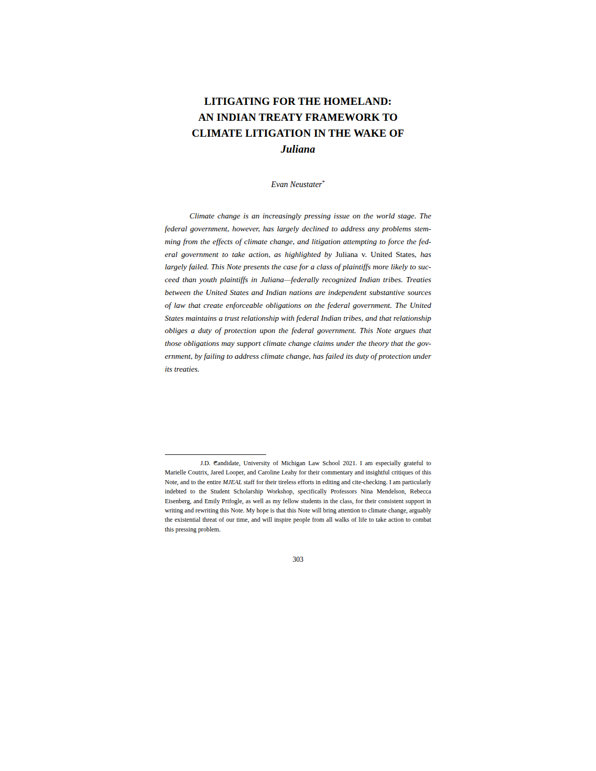Litigating for the Homeland:
An Indian Treaty Framework to
Climate Litigation in the Wake of
Juliana
Evan Neustater*
Climate change is an increasingly pressing issue on the world stage. The federal government, however, has largely declined to address any problems stemming from the effects of climate change, and litigation attempting to force the federal government to take action, as highlighted by Juliana v. United States, has largely failed. This Note presents the case for a class of plaintiffs more likely to succeed than youth plaintiffs in Juliana—federally recognized Indian tribes. Treaties between the United States and Indian nations are independent substantive sources of law that create enforceable obligations on the federal government. The United States maintains a trust relationship with federal Indian tribes, and that relationship obliges a duty of protection upon the federal government. This Note argues that those obligations may support climate change claims under the theory that the government, by failing to address climate change, has failed its duty of protection under its treaties.
*J.D. Candidate, University of Michigan Law School 2021. I am especially grateful to Marielle Coutrix, Jared Looper, and Caroline Leahy for their commentary and insightful critiques of this Note, and to the entire MJEAL staff for their tireless efforts in editing and cite-checking. I am particularly indebted to the Student Scholarship Workshop, specifically Professors Nina Mendelson, Rebecca Eisenberg, and Emily Prifogle, as well as my fellow students in the class, for their consistent support in writing and rewriting this Note. My hope is that this Note will bring attention to climate change, arguably the existential threat of our time, and will inspire people from all walks of life to take action to combat this pressing problem.
303